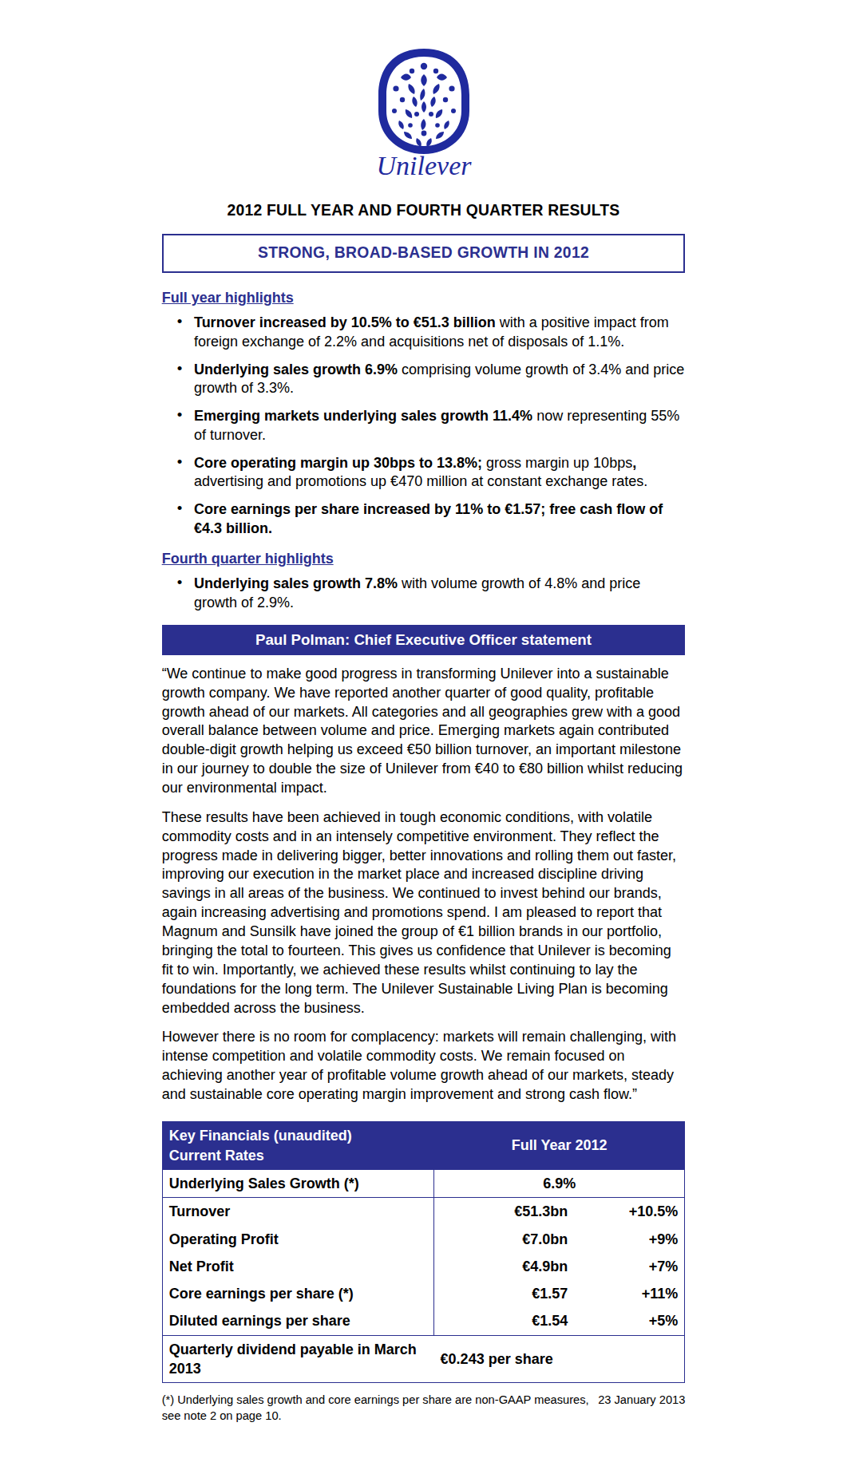Unilever
2012 FULL YEAR AND FOURTH QUARTER RESULTS
STRONG, BROAD-BASED GROWTH IN 2012
Full year highlights
Turnover increased by 10.5% to €51.3 billion with a positive impact from foreign exchange of 2.2% and acquisitions net of disposals of 1.1%.
Underlying sales growth 6.9% comprising volume growth of 3.4% and price growth of 3.3%.
Emerging markets underlying sales growth 11.4% now representing 55% of turnover.
Core operating margin up 30bps to 13.8%; gross margin up 10bps, advertising and promotions up €470 million at constant exchange rates.
Core earnings per share increased by 11% to €1.57; free cash flow of €4.3 billion.
Fourth quarter highlights
Underlying sales growth 7.8% with volume growth of 4.8% and price growth of 2.9%.
Paul Polman: Chief Executive Officer statement
“We continue to make good progress in transforming Unilever into a sustainable growth company. We have reported another quarter of good quality, profitable growth ahead of our markets. All categories and all geographies grew with a good overall balance between volume and price. Emerging markets again contributed double-digit growth helping us exceed €50 billion turnover, an important milestone in our journey to double the size of Unilever from €40 to €80 billion whilst reducing our environmental impact.
These results have been achieved in tough economic conditions, with volatile commodity costs and in an intensely competitive environment. They reflect the progress made in delivering bigger, better innovations and rolling them out faster, improving our execution in the market place and increased discipline driving savings in all areas of the business. We continued to invest behind our brands, again increasing advertising and promotions spend. I am pleased to report that Magnum and Sunsilk have joined the group of €1 billion brands in our portfolio, bringing the total to fourteen. This gives us confidence that Unilever is becoming fit to win. Importantly, we achieved these results whilst continuing to lay the foundations for the long term. The Unilever Sustainable Living Plan is becoming embedded across the business.
However there is no room for complacency: markets will remain challenging, with intense competition and volatile commodity costs. We remain focused on achieving another year of profitable volume growth ahead of our markets, steady and sustainable core operating margin improvement and strong cash flow.”
| Key Financials (unaudited) Current Rates | Full Year 2012 |
| --- | --- |
| Underlying Sales Growth (*) | 6.9% |
| Turnover | €51.3bn | +10.5% |
| Operating Profit | €7.0bn | +9% |
| Net Profit | €4.9bn | +7% |
| Core earnings per share (*) | €1.57 | +11% |
| Diluted earnings per share | €1.54 | +5% |
| Quarterly dividend payable in March 2013 | €0.243 per share |
(*) Underlying sales growth and core earnings per share are non-GAAP measures, see note 2 on page 10.
23 January 2013